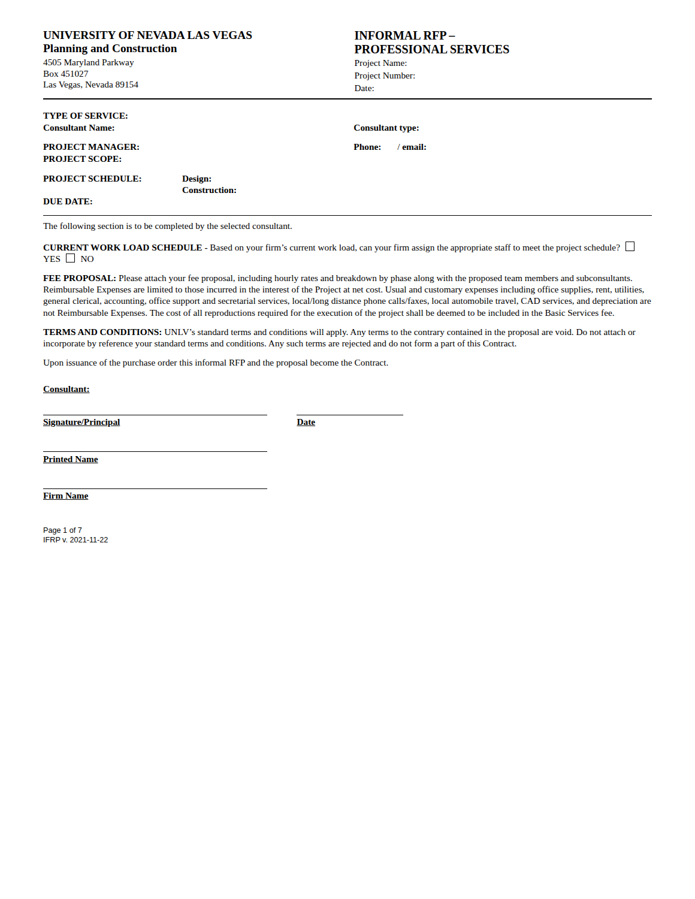UNIVERSITY OF NEVADA LAS VEGAS
Planning and Construction
4505 Maryland Parkway
Box 451027
Las Vegas, Nevada 89154
INFORMAL RFP –
PROFESSIONAL SERVICES
Project Name:
Project Number:
Date:
TYPE OF SERVICE:
Consultant Name:
Consultant type:
PROJECT MANAGER:
Phone: / email:
PROJECT SCOPE:
PROJECT SCHEDULE:
Design:
Construction:
DUE DATE:
The following section is to be completed by the selected consultant.
CURRENT WORK LOAD SCHEDULE - Based on your firm’s current work load, can your firm assign the appropriate staff to meet the project schedule? YES NO
FEE PROPOSAL: Please attach your fee proposal, including hourly rates and breakdown by phase along with the proposed team members and subconsultants. Reimbursable Expenses are limited to those incurred in the interest of the Project at net cost. Usual and customary expenses including office supplies, rent, utilities, general clerical, accounting, office support and secretarial services, local/long distance phone calls/faxes, local automobile travel, CAD services, and depreciation are not Reimbursable Expenses. The cost of all reproductions required for the execution of the project shall be deemed to be included in the Basic Services fee.
TERMS AND CONDITIONS: UNLV’s standard terms and conditions will apply. Any terms to the contrary contained in the proposal are void. Do not attach or incorporate by reference your standard terms and conditions. Any such terms are rejected and do not form a part of this Contract.
Upon issuance of the purchase order this informal RFP and the proposal become the Contract.
Consultant:
Signature/Principal
Date
Printed Name
Firm Name
Page 1 of 7
IFRP v. 2021-11-22